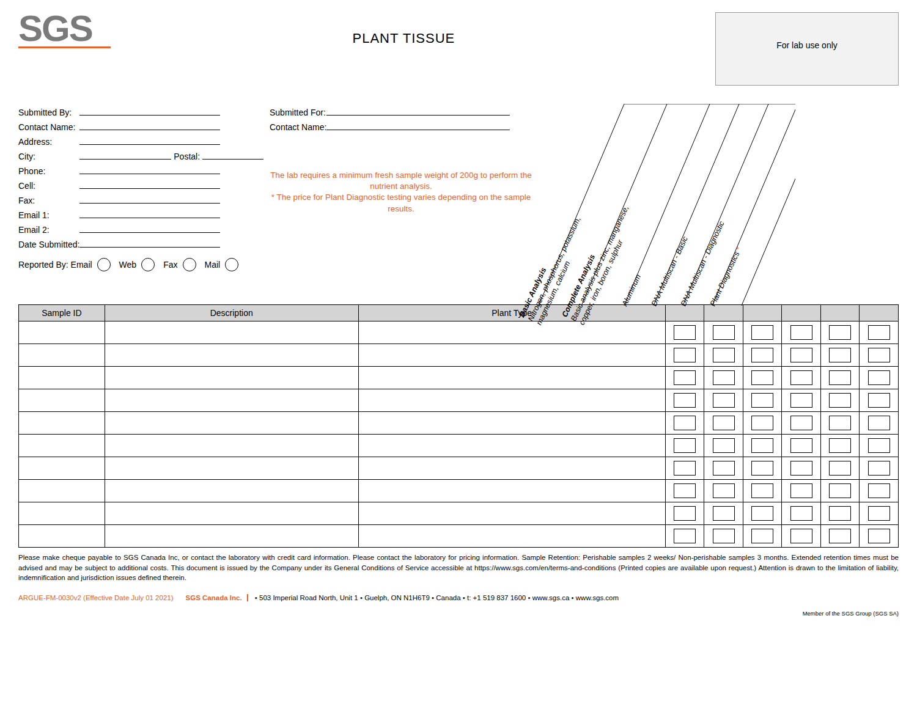SGS
PLANT TISSUE
For lab use only
| Submitted By: | |
| Contact Name: | |
| Address: | |
| City: | Postal: |
| Phone: | |
| Cell: | |
| Fax: | |
| Email 1: | |
| Email 2: | |
| Date Submitted: | |
Reported By: Email Web Fax Mail
| Submitted For: | |
| Contact Name: | |
The lab requires a minimum fresh sample weight of 200g to perform the nutrient analysis.
* The price for Plant Diagnostic testing varies depending on the sample results.
Basic Analysis
Nitrogen, phosphorus, potassium,
magnesium, calcium
Complete Analysis
Basic analysis plus zinc, manganese,
copper, iron, boron, sulphur
Aluminum
DNA Multiscan - Basic
DNA Multiscan - Diagnostic
Plant Diagnostics *
| Sample ID | Description | Plant Type | | | | | | |
| --- | --- | --- | --- | --- | --- | --- | --- | --- |
Please make cheque payable to SGS Canada Inc, or contact the laboratory with credit card information. Please contact the laboratory for pricing information. Sample Retention: Perishable samples 2 weeks/ Non-perishable samples 3 months. Extended retention times must be advised and may be subject to additional costs. This document is issued by the Company under its General Conditions of Service accessible at https://www.sgs.com/en/terms-and-conditions (Printed copies are available upon request.) Attention is drawn to the limitation of liability, indemnification and jurisdiction issues defined therein.
ARGUE-FM-0030v2 (Effective Date July 01 2021)
SGS Canada Inc. • 503 Imperial Road North, Unit 1 • Guelph, ON N1H6T9 • Canada • t: +1 519 837 1600 • www.sgs.ca • www.sgs.com
Member of the SGS Group (SGS SA)